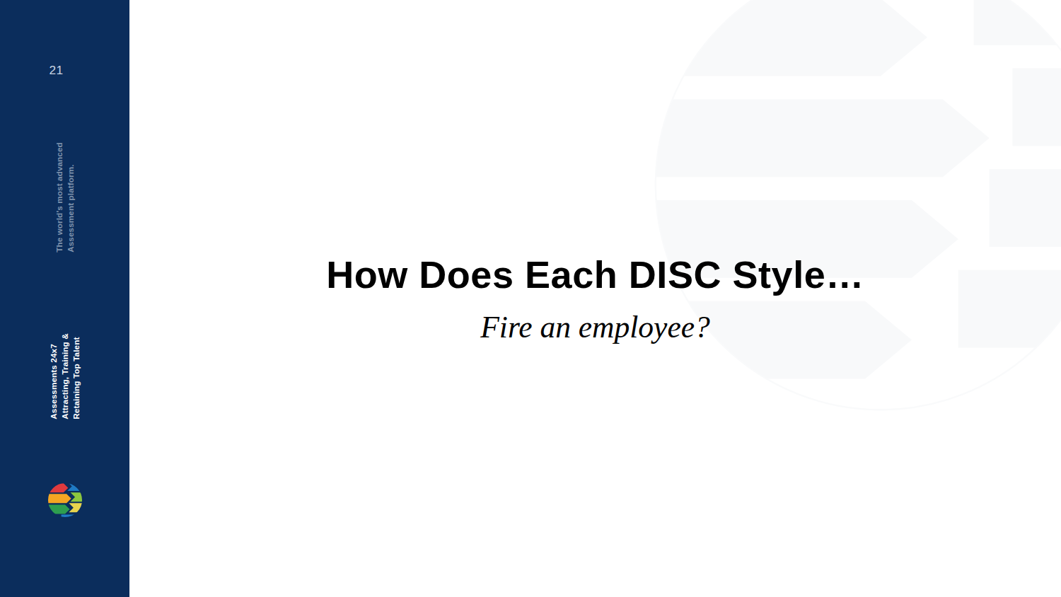21
The world's most advanced
Assessment platform.
Assessments 24x7 Attracting, Training &
Retaining Top Talent
How Does Each DISC Style…
Fire an employee?